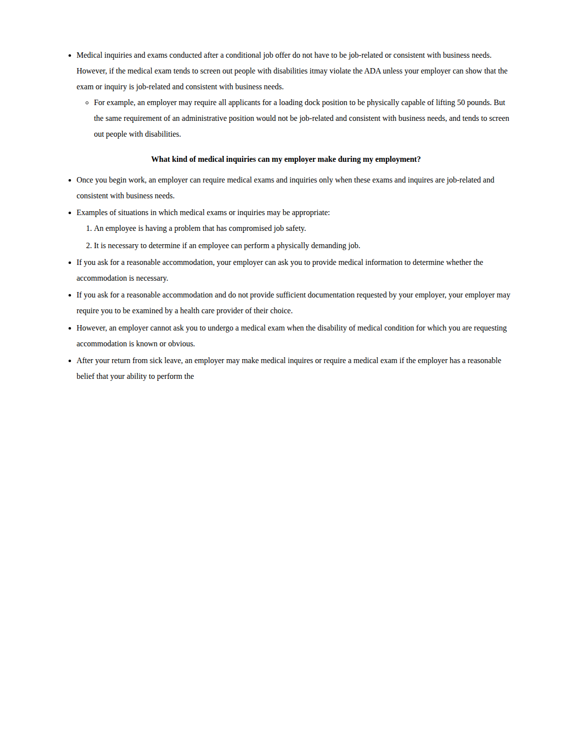Medical inquiries and exams conducted after a conditional job offer do not have to be job-related or consistent with business needs. However, if the medical exam tends to screen out people with disabilities itmay violate the ADA unless your employer can show that the exam or inquiry is job-related and consistent with business needs.
For example, an employer may require all applicants for a loading dock position to be physically capable of lifting 50 pounds. But the same requirement of an administrative position would not be job-related and consistent with business needs, and tends to screen out people with disabilities.
What kind of medical inquiries can my employer make during my employment?
Once you begin work, an employer can require medical exams and inquiries only when these exams and inquires are job-related and consistent with business needs.
Examples of situations in which medical exams or inquiries may be appropriate:
An employee is having a problem that has compromised job safety.
It is necessary to determine if an employee can perform a physically demanding job.
If you ask for a reasonable accommodation, your employer can ask you to provide medical information to determine whether the accommodation is necessary.
If you ask for a reasonable accommodation and do not provide sufficient documentation requested by your employer, your employer may require you to be examined by a health care provider of their choice.
However, an employer cannot ask you to undergo a medical exam when the disability of medical condition for which you are requesting accommodation is known or obvious.
After your return from sick leave, an employer may make medical inquires or require a medical exam if the employer has a reasonable belief that your ability to perform the